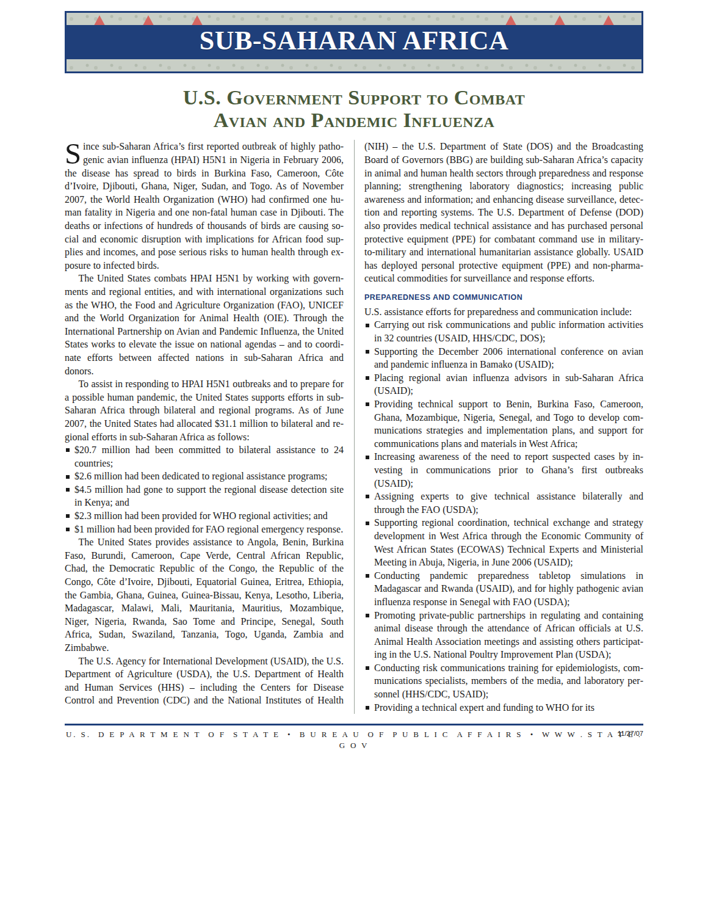SUB-SAHARAN AFRICA
U.S. Government Support to Combat Avian and Pandemic Influenza
Since sub-Saharan Africa’s first reported outbreak of highly pathogenic avian influenza (HPAI) H5N1 in Nigeria in February 2006, the disease has spread to birds in Burkina Faso, Cameroon, Côte d’Ivoire, Djibouti, Ghana, Niger, Sudan, and Togo. As of November 2007, the World Health Organization (WHO) had confirmed one human fatality in Nigeria and one non-fatal human case in Djibouti. The deaths or infections of hundreds of thousands of birds are causing social and economic disruption with implications for African food supplies and incomes, and pose serious risks to human health through exposure to infected birds.
The United States combats HPAI H5N1 by working with governments and regional entities, and with international organizations such as the WHO, the Food and Agriculture Organization (FAO), UNICEF and the World Organization for Animal Health (OIE). Through the International Partnership on Avian and Pandemic Influenza, the United States works to elevate the issue on national agendas – and to coordinate efforts between affected nations in sub-Saharan Africa and donors.
To assist in responding to HPAI H5N1 outbreaks and to prepare for a possible human pandemic, the United States supports efforts in sub-Saharan Africa through bilateral and regional programs. As of June 2007, the United States had allocated $31.1 million to bilateral and regional efforts in sub-Saharan Africa as follows:
$20.7 million had been committed to bilateral assistance to 24 countries;
$2.6 million had been dedicated to regional assistance programs;
$4.5 million had gone to support the regional disease detection site in Kenya; and
$2.3 million had been provided for WHO regional activities; and
$1 million had been provided for FAO regional emergency response.
The United States provides assistance to Angola, Benin, Burkina Faso, Burundi, Cameroon, Cape Verde, Central African Republic, Chad, the Democratic Republic of the Congo, the Republic of the Congo, Côte d’Ivoire, Djibouti, Equatorial Guinea, Eritrea, Ethiopia, the Gambia, Ghana, Guinea, Guinea-Bissau, Kenya, Lesotho, Liberia, Madagascar, Malawi, Mali, Mauritania, Mauritius, Mozambique, Niger, Nigeria, Rwanda, Sao Tome and Principe, Senegal, South Africa, Sudan, Swaziland, Tanzania, Togo, Uganda, Zambia and Zimbabwe.
The U.S. Agency for International Development (USAID), the U.S. Department of Agriculture (USDA), the U.S. Department of Health and Human Services (HHS) – including the Centers for Disease Control and Prevention (CDC) and the National Institutes of Health (NIH) – the U.S. Department of State (DOS) and the Broadcasting Board of Governors (BBG) are building sub-Saharan Africa’s capacity in animal and human health sectors through preparedness and response planning; strengthening laboratory diagnostics; increasing public awareness and information; and enhancing disease surveillance, detection and reporting systems. The U.S. Department of Defense (DOD) also provides medical technical assistance and has purchased personal protective equipment (PPE) for combatant command use in military-to-military and international humanitarian assistance globally. USAID has deployed personal protective equipment (PPE) and non-pharmaceutical commodities for surveillance and response efforts.
Preparedness and Communication
U.S. assistance efforts for preparedness and communication include:
Carrying out risk communications and public information activities in 32 countries (USAID, HHS/CDC, DOS);
Supporting the December 2006 international conference on avian and pandemic influenza in Bamako (USAID);
Placing regional avian influenza advisors in sub-Saharan Africa (USAID);
Providing technical support to Benin, Burkina Faso, Cameroon, Ghana, Mozambique, Nigeria, Senegal, and Togo to develop communications strategies and implementation plans, and support for communications plans and materials in West Africa;
Increasing awareness of the need to report suspected cases by investing in communications prior to Ghana’s first outbreaks (USAID);
Assigning experts to give technical assistance bilaterally and through the FAO (USDA);
Supporting regional coordination, technical exchange and strategy development in West Africa through the Economic Community of West African States (ECOWAS) Technical Experts and Ministerial Meeting in Abuja, Nigeria, in June 2006 (USAID);
Conducting pandemic preparedness tabletop simulations in Madagascar and Rwanda (USAID), and for highly pathogenic avian influenza response in Senegal with FAO (USDA);
Promoting private-public partnerships in regulating and containing animal disease through the attendance of African officials at U.S. Animal Health Association meetings and assisting others participating in the U.S. National Poultry Improvement Plan (USDA);
Conducting risk communications training for epidemiologists, communications specialists, members of the media, and laboratory personnel (HHS/CDC, USAID);
Providing a technical expert and funding to WHO for its
U. S. D E P A R T M E N T O F S T A T E • B U R E A U O F P U B L I C A F F A I R S • W W W . S T A T E . G O V 11/27/07